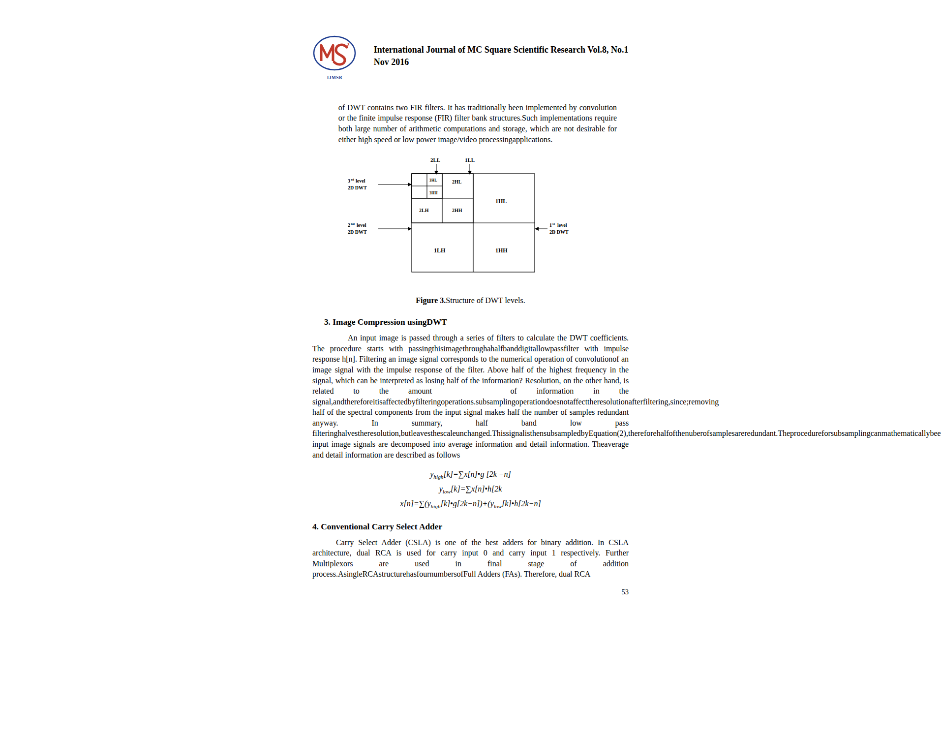2
IJMSR
International Journal of MC Square Scientific Research Vol.8, No.1 Nov 2016
of DWT contains two FIR filters. It has traditionally been implemented by convolution or the finite impulse response (FIR) filter bank structures.Such implementations require both large number of arithmetic computations and storage, which are not desirable for either high speed or low power image/video processingapplications.
3HL 3HH 2HL 2HH 2LH 1HL 1LH 1HH 2LL 1LL 3 rd level 2D DWT 2 nd level 2D DWT 1 st level 2D DWT
Figure 3. Structure of DWT levels.
3. Image Compression usingDWT
An input image is passed through a series of filters to calculate the DWT coefficients. The procedure starts with passingthisimagethroughahalfbanddigitallowpassfilter with impulse response h[n]. Filtering an image signal corresponds to the numerical operation of convolutionof an image signal with the impulse response of the filter. Above half of the highest frequency in the signal, which can be interpreted as losing half of the information? Resolution, on the other hand, is related to the amount of information in the signal,andthereforeitisaffectedbyfilteringoperations.subsamplingoperationdoesnotaffecttheresolutionafterfiltering,since;removing half of the spectral components from the input signal makes half the number of samples redundant anyway. In summary, half band low pass filteringhalvestheresolution,butleavesthescaleunchanged.ThissignalisthensubsampledbyEquation(2),thereforehalfofthenuberofsamplesareredundant.TheprocedureforsubsamplingcanmathematicallybeexpressedasfollowsThe input image signals are decomposed into average information and detail information. Theaverage and detail information are described as follows
yhigh[k]=∑x[n]•g [2k −n]
ylow[k]=∑x[n]•h[2k
x[n]=∑(yhigh[k]•g[2k−n])+(ylow[k]•h[2k−n]
4. Conventional Carry Select Adder
Carry Select Adder (CSLA) is one of the best adders for binary addition. In CSLA architecture, dual RCA is used for carry input 0 and carry input 1 respectively. Further Multiplexors are used in final stage of addition process.AsingleRCAstructurehasfournumbersofFull Adders (FAs). Therefore, dual RCA
53